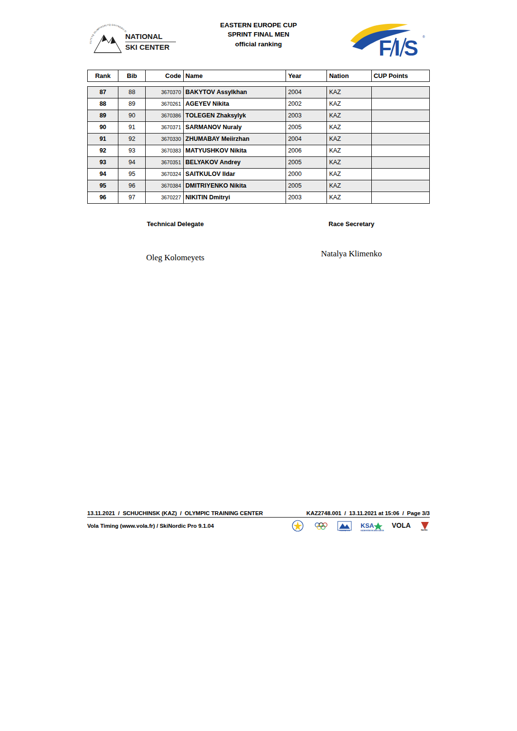ULTTYQ OLIMPIADALYQ DAIYNDAU ORTALYǴY NATIONAL SKI CENTER
EASTERN EUROPE CUP
SPRINT FINAL MEN
official ranking
F I S ®
| Rank | Bib | Code | Name | Year | Nation | CUP Points |
| --- | --- | --- | --- | --- | --- | --- |
| 87 | 88 | 3670370 | BAKYTOV Assylkhan | 2004 | KAZ | |
| 88 | 89 | 3670261 | AGEYEV Nikita | 2002 | KAZ | |
| 89 | 90 | 3670386 | TOLEGEN Zhaksylyk | 2003 | KAZ | |
| 90 | 91 | 3670371 | SARMANOV Nuraly | 2005 | KAZ | |
| 91 | 92 | 3670330 | ZHUMABAY Meiirzhan | 2004 | KAZ | |
| 92 | 93 | 3670383 | MATYUSHKOV Nikita | 2006 | KAZ | |
| 93 | 94 | 3670351 | BELYAKOV Andrey | 2005 | KAZ | |
| 94 | 95 | 3670324 | SAITKULOV Ildar | 2000 | KAZ | |
| 95 | 96 | 3670384 | DMITRIYENKO Nikita | 2005 | KAZ | |
| 96 | 97 | 3670227 | NIKITIN Dmitryi | 2003 | KAZ | |
Technical Delegate
Oleg Kolomeyets
Race Secretary
Natalya Klimenko
13.11.2021 / SCHUCHINSK (KAZ) / OLYMPIC TRAINING CENTER KAZ2748.001 / 13.11.2021 at 15:06 / Page 3/3
Vola Timing (www.vola.fr) / SkiNordic Pro 9.1.04
FEDERATION KSA KAZAKHSTAN SKI ASSOCIATION VOLA RACING